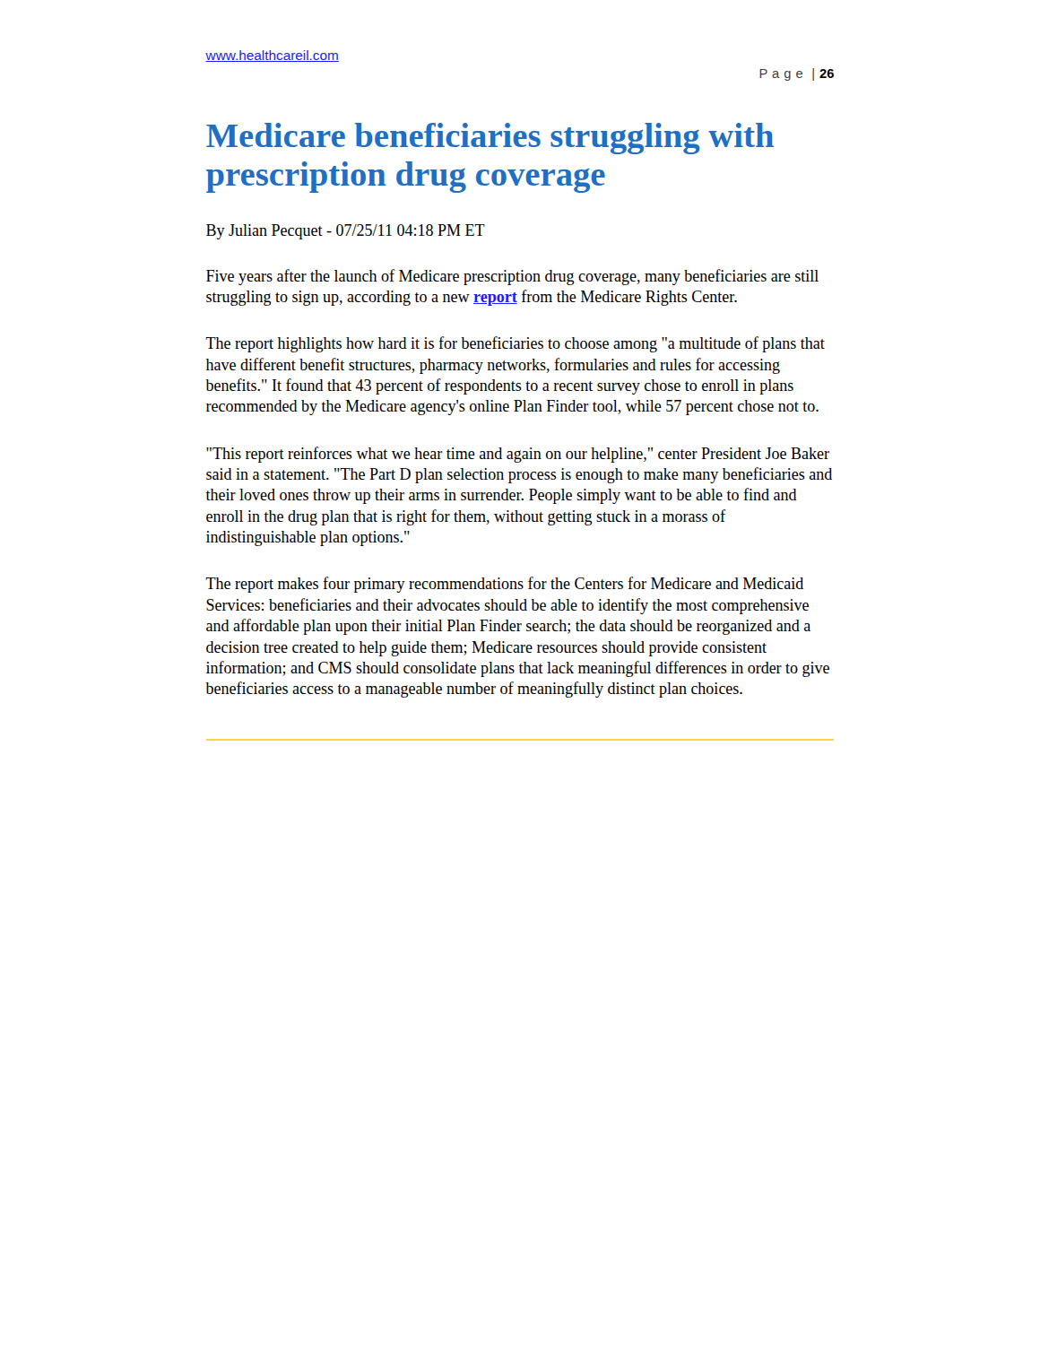www.healthcareil.com
P a g e | 26
Medicare beneficiaries struggling with prescription drug coverage
By Julian Pecquet - 07/25/11 04:18 PM ET
Five years after the launch of Medicare prescription drug coverage, many beneficiaries are still struggling to sign up, according to a new report from the Medicare Rights Center.
The report highlights how hard it is for beneficiaries to choose among "a multitude of plans that have different benefit structures, pharmacy networks, formularies and rules for accessing benefits." It found that 43 percent of respondents to a recent survey chose to enroll in plans recommended by the Medicare agency's online Plan Finder tool, while 57 percent chose not to.
"This report reinforces what we hear time and again on our helpline," center President Joe Baker said in a statement. "The Part D plan selection process is enough to make many beneficiaries and their loved ones throw up their arms in surrender. People simply want to be able to find and enroll in the drug plan that is right for them, without getting stuck in a morass of indistinguishable plan options."
The report makes four primary recommendations for the Centers for Medicare and Medicaid Services: beneficiaries and their advocates should be able to identify the most comprehensive and affordable plan upon their initial Plan Finder search; the data should be reorganized and a decision tree created to help guide them; Medicare resources should provide consistent information; and CMS should consolidate plans that lack meaningful differences in order to give beneficiaries access to a manageable number of meaningfully distinct plan choices.